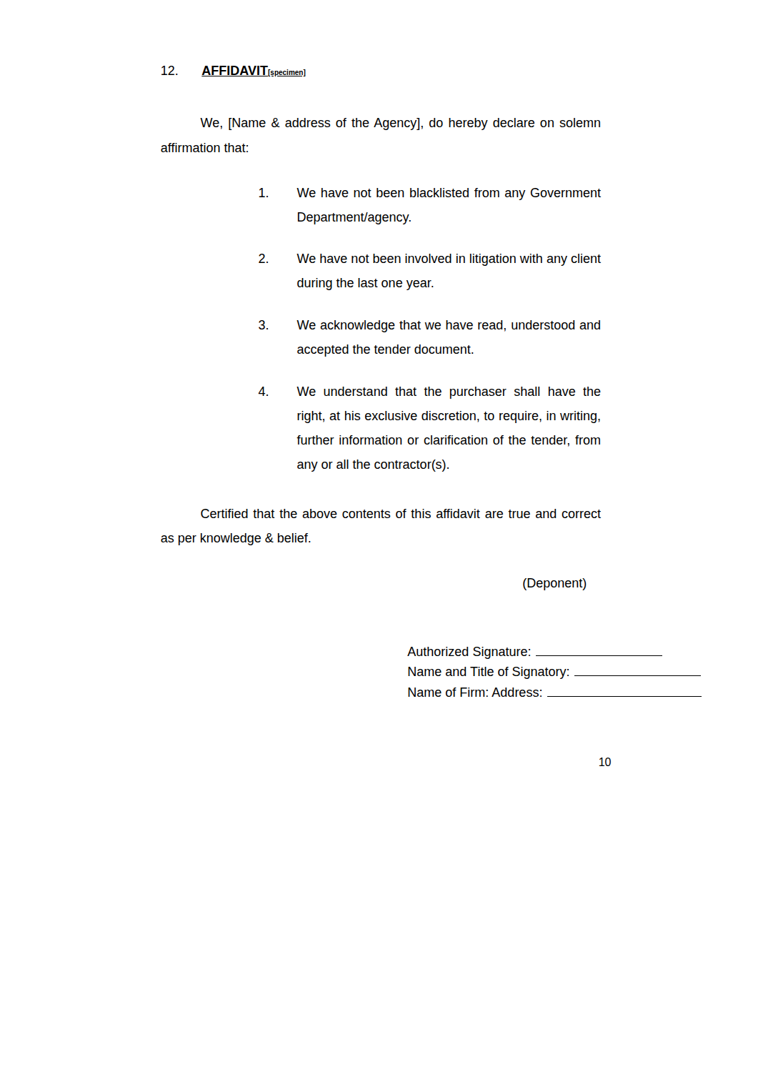12. AFFIDAVIT[specimen]
We, [Name & address of the Agency], do hereby declare on solemn affirmation that:
We have not been blacklisted from any Government Department/agency.
We have not been involved in litigation with any client during the last one year.
We acknowledge that we have read, understood and accepted the tender document.
We understand that the purchaser shall have the right, at his exclusive discretion, to require, in writing, further information or clarification of the tender, from any or all the contractor(s).
Certified that the above contents of this affidavit are true and correct as per knowledge & belief.
(Deponent)
Authorized Signature:
Name and Title of Signatory:
Name of Firm: Address:
10